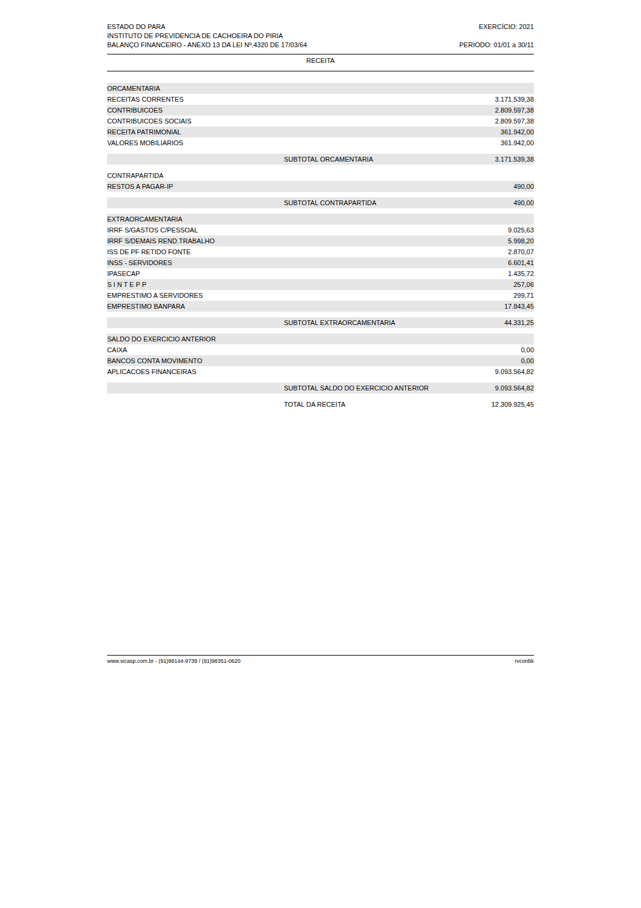| ESTADO DO PARA | EXERCÍCIO: 2021 |
| INSTITUTO DE PREVIDENCIA DE CACHOEIRA DO PIRIA | |
| BALANÇO FINANCEIRO - ANEXO 13 DA LEI Nº.4320 DE 17/03/64 | PERIODO: 01/01 a 30/11 |
RECEITA
| ORCAMENTARIA | | |
| RECEITAS CORRENTES | | 3.171.539,38 |
| CONTRIBUICOES | | 2.809.597,38 |
| CONTRIBUICOES SOCIAIS | | 2.809.597,38 |
| RECEITA PATRIMONIAL | | 361.942,00 |
| VALORES MOBILIARIOS | | 361.942,00 |
| | SUBTOTAL ORCAMENTARIA | 3.171.539,38 |
| CONTRAPARTIDA | | |
| RESTOS A PAGAR-IP | | 490,00 |
| | SUBTOTAL CONTRAPARTIDA | 490,00 |
| EXTRAORCAMENTARIA | | |
| IRRF S/GASTOS C/PESSOAL | | 9.025,63 |
| IRRF S/DEMAIS REND.TRABALHO | | 5.998,20 |
| ISS DE PF RETIDO FONTE | | 2.870,07 |
| INSS - SERVIDORES | | 6.601,41 |
| IPASECAP | | 1.435,72 |
| S I N T E P P | | 257,06 |
| EMPRESTIMO A SERVIDORES | | 299,71 |
| EMPRESTIMO BANPARA | | 17.843,45 |
| | SUBTOTAL EXTRAORCAMENTARIA | 44.331,25 |
| SALDO DO EXERCICIO ANTERIOR | | |
| CAIXA | | 0,00 |
| BANCOS CONTA MOVIMENTO | | 0,00 |
| APLICACOES FINANCEIRAS | | 9.093.564,82 |
| | SUBTOTAL SALDO DO EXERCICIO ANTERIOR | 9.093.564,82 |
| | TOTAL DA RECEITA | 12.309.925,45 |
www.sicasp.com.br - (91)98144-9739 / (91)98351-0620 rvconbk